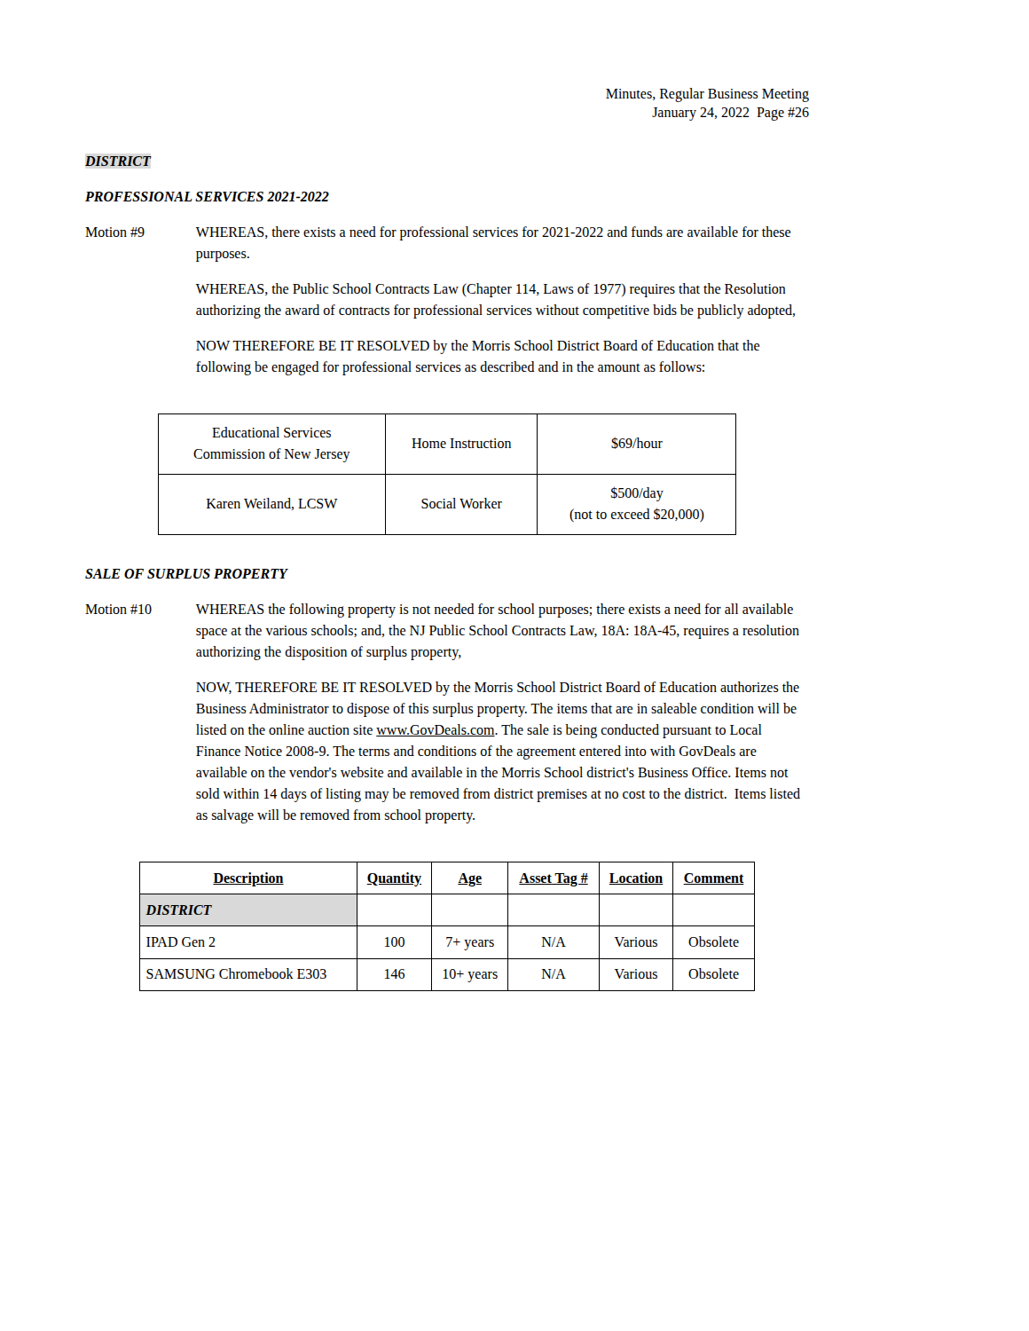Minutes, Regular Business Meeting
January 24, 2022 Page #26
DISTRICT
PROFESSIONAL SERVICES 2021-2022
Motion #9
WHEREAS, there exists a need for professional services for 2021-2022 and funds are available for these purposes.
WHEREAS, the Public School Contracts Law (Chapter 114, Laws of 1977) requires that the Resolution authorizing the award of contracts for professional services without competitive bids be publicly adopted,
NOW THEREFORE BE IT RESOLVED by the Morris School District Board of Education that the following be engaged for professional services as described and in the amount as follows:
| Educational Services Commission of New Jersey | Home Instruction | $69/hour |
| Karen Weiland, LCSW | Social Worker | $500/day (not to exceed $20,000) |
SALE OF SURPLUS PROPERTY
Motion #10
WHEREAS the following property is not needed for school purposes; there exists a need for all available space at the various schools; and, the NJ Public School Contracts Law, 18A: 18A-45, requires a resolution authorizing the disposition of surplus property,
NOW, THEREFORE BE IT RESOLVED by the Morris School District Board of Education authorizes the Business Administrator to dispose of this surplus property. The items that are in saleable condition will be listed on the online auction site www.GovDeals.com. The sale is being conducted pursuant to Local Finance Notice 2008-9. The terms and conditions of the agreement entered into with GovDeals are available on the vendor's website and available in the Morris School district's Business Office. Items not sold within 14 days of listing may be removed from district premises at no cost to the district. Items listed as salvage will be removed from school property.
| Description | Quantity | Age | Asset Tag # | Location | Comment |
| --- | --- | --- | --- | --- | --- |
| DISTRICT | | | | | |
| IPAD Gen 2 | 100 | 7+ years | N/A | Various | Obsolete |
| SAMSUNG Chromebook E303 | 146 | 10+ years | N/A | Various | Obsolete |